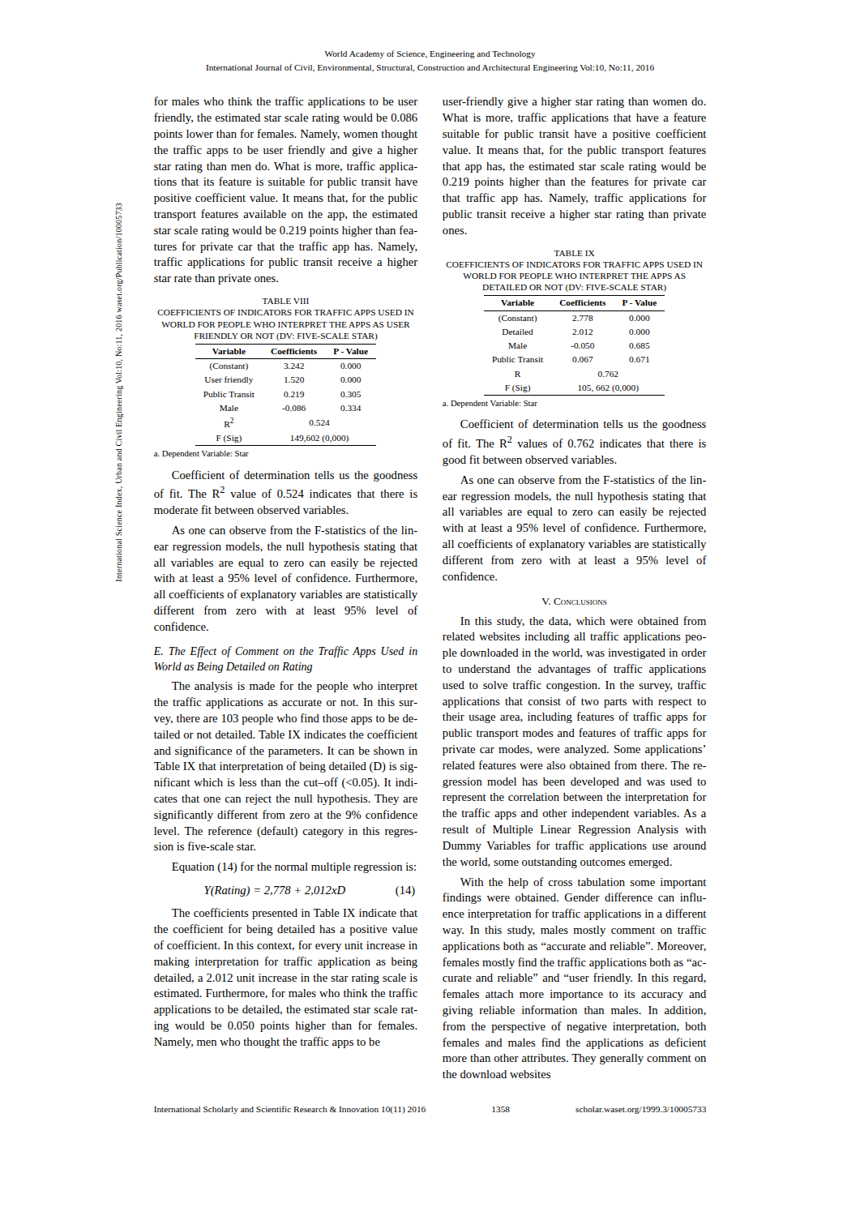World Academy of Science, Engineering and Technology
International Journal of Civil, Environmental, Structural, Construction and Architectural Engineering Vol:10, No:11, 2016
International Science Index, Urban and Civil Engineering Vol:10, No:11, 2016 waset.org/Publication/10005733
for males who think the traffic applications to be user friendly, the estimated star scale rating would be 0.086 points lower than for females. Namely, women thought the traffic apps to be user friendly and give a higher star rating than men do. What is more, traffic applications that its feature is suitable for public transit have positive coefficient value. It means that, for the public transport features available on the app, the estimated star scale rating would be 0.219 points higher than features for private car that the traffic app has. Namely, traffic applications for public transit receive a higher star rate than private ones.
TABLE VIII
COEFFICIENTS OF INDICATORS FOR TRAFFIC APPS USED IN WORLD FOR PEOPLE WHO INTERPRET THE APPS AS USER FRIENDLY OR NOT (DV: FIVE-SCALE STAR)
| Variable | Coefficients | P - Value |
| --- | --- | --- |
| (Constant) | 3.242 | 0.000 |
| User friendly | 1.520 | 0.000 |
| Public Transit | 0.219 | 0.305 |
| Male | -0.086 | 0.334 |
| R 2 | 0.524 |
| F (Sig) | 149,602 (0,000) |
a. Dependent Variable: Star
Coefficient of determination tells us the goodness of fit. The R2 value of 0.524 indicates that there is moderate fit between observed variables.
As one can observe from the F-statistics of the linear regression models, the null hypothesis stating that all variables are equal to zero can easily be rejected with at least a 95% level of confidence. Furthermore, all coefficients of explanatory variables are statistically different from zero with at least 95% level of confidence.
E. The Effect of Comment on the Traffic Apps Used in World as Being Detailed on Rating
The analysis is made for the people who interpret the traffic applications as accurate or not. In this survey, there are 103 people who find those apps to be detailed or not detailed. Table IX indicates the coefficient and significance of the parameters. It can be shown in Table IX that interpretation of being detailed (D) is significant which is less than the cut–off (<0.05). It indicates that one can reject the null hypothesis. They are significantly different from zero at the 9% confidence level. The reference (default) category in this regression is five-scale star.
Equation (14) for the normal multiple regression is:
Y(Rating) = 2,778 + 2,012xD (14)
The coefficients presented in Table IX indicate that the coefficient for being detailed has a positive value of coefficient. In this context, for every unit increase in making interpretation for traffic application as being detailed, a 2.012 unit increase in the star rating scale is estimated. Furthermore, for males who think the traffic applications to be detailed, the estimated star scale rating would be 0.050 points higher than for females. Namely, men who thought the traffic apps to be
user-friendly give a higher star rating than women do. What is more, traffic applications that have a feature suitable for public transit have a positive coefficient value. It means that, for the public transport features that app has, the estimated star scale rating would be 0.219 points higher than the features for private car that traffic app has. Namely, traffic applications for public transit receive a higher star rating than private ones.
TABLE IX
COEFFICIENTS OF INDICATORS FOR TRAFFIC APPS USED IN WORLD FOR PEOPLE WHO INTERPRET THE APPS AS DETAILED OR NOT (DV: FIVE-SCALE STAR)
| Variable | Coefficients | P - Value |
| --- | --- | --- |
| (Constant) | 2.778 | 0.000 |
| Detailed | 2.012 | 0.000 |
| Male | -0.050 | 0.685 |
| Public Transit | 0.067 | 0.671 |
| R | 0.762 |
| F (Sig) | 105, 662 (0,000) |
a. Dependent Variable: Star
Coefficient of determination tells us the goodness of fit. The R2 values of 0.762 indicates that there is good fit between observed variables.
As one can observe from the F-statistics of the linear regression models, the null hypothesis stating that all variables are equal to zero can easily be rejected with at least a 95% level of confidence. Furthermore, all coefficients of explanatory variables are statistically different from zero with at least a 95% level of confidence.
V. Conclusions
In this study, the data, which were obtained from related websites including all traffic applications people downloaded in the world, was investigated in order to understand the advantages of traffic applications used to solve traffic congestion. In the survey, traffic applications that consist of two parts with respect to their usage area, including features of traffic apps for public transport modes and features of traffic apps for private car modes, were analyzed. Some applications’ related features were also obtained from there. The regression model has been developed and was used to represent the correlation between the interpretation for the traffic apps and other independent variables. As a result of Multiple Linear Regression Analysis with Dummy Variables for traffic applications use around the world, some outstanding outcomes emerged.
With the help of cross tabulation some important findings were obtained. Gender difference can influence interpretation for traffic applications in a different way. In this study, males mostly comment on traffic applications both as “accurate and reliable”. Moreover, females mostly find the traffic applications both as “accurate and reliable” and “user friendly. In this regard, females attach more importance to its accuracy and giving reliable information than males. In addition, from the perspective of negative interpretation, both females and males find the applications as deficient more than other attributes. They generally comment on the download websites
International Scholarly and Scientific Research & Innovation 10(11) 2016
1358
scholar.waset.org/1999.3/10005733